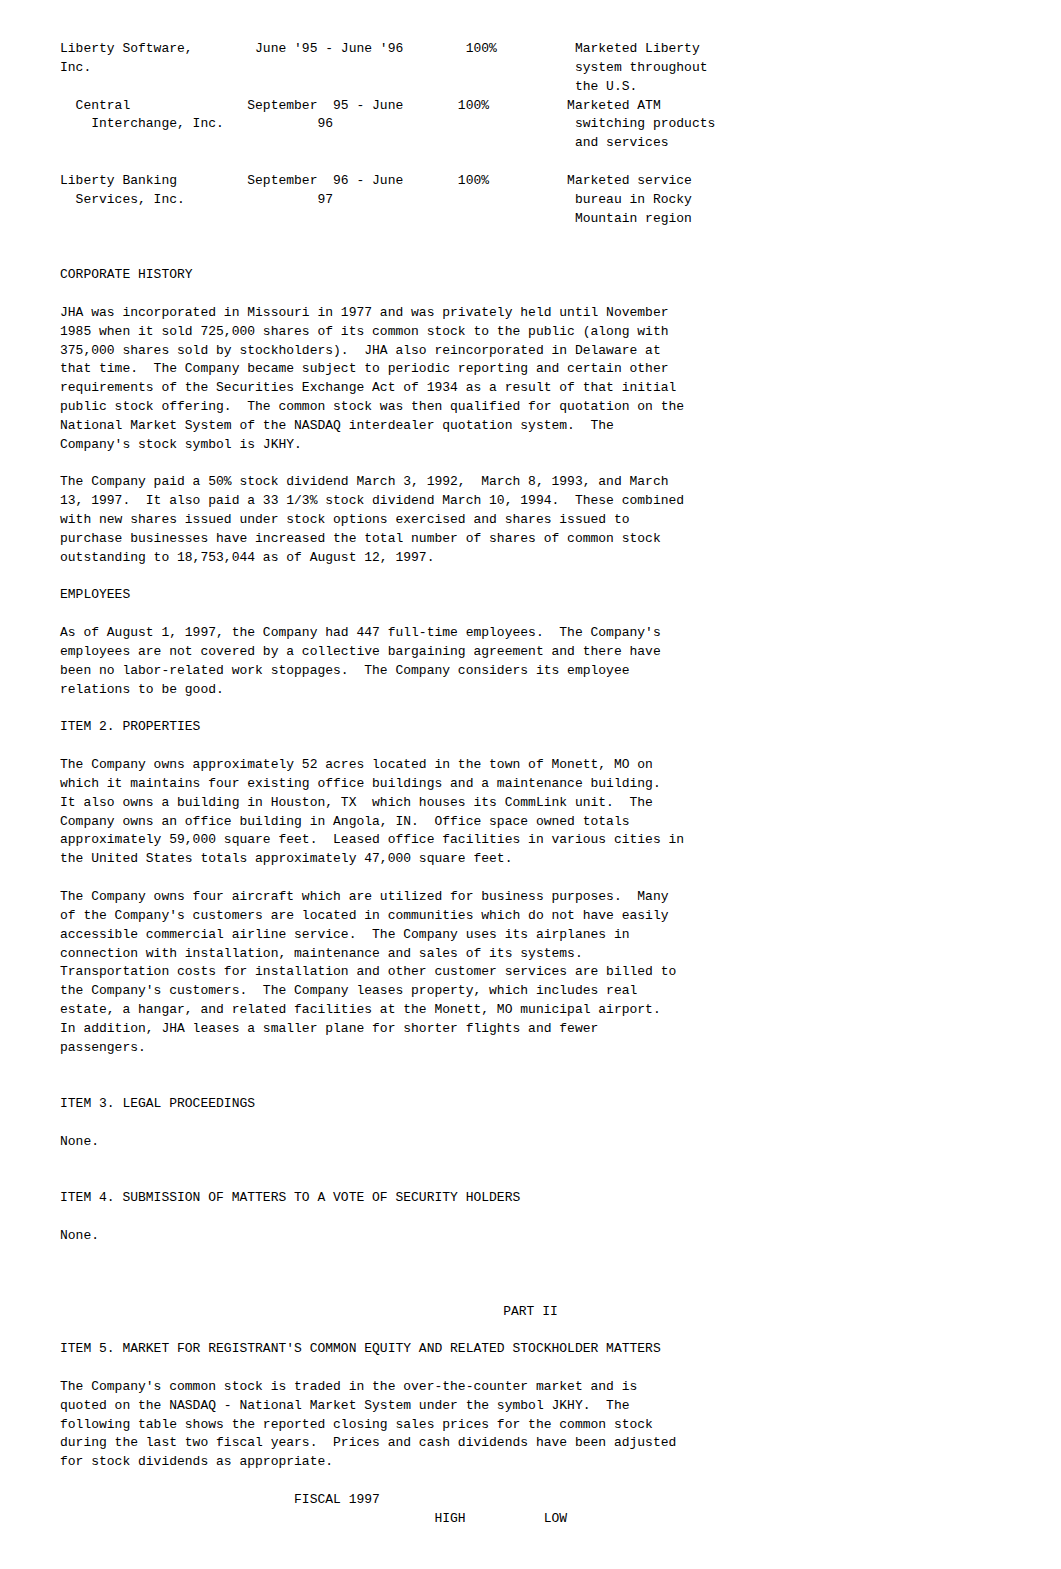Liberty Software,        June '95 - June '96        100%          Marketed Liberty
Inc.                                                              system throughout
                                                                  the U.S.
  Central               September  95 - June       100%          Marketed ATM
    Interchange, Inc.            96                               switching products
                                                                  and services

Liberty Banking         September  96 - June       100%          Marketed service
  Services, Inc.                 97                               bureau in Rocky
                                                                  Mountain region
CORPORATE HISTORY
JHA was incorporated in Missouri in 1977 and was privately held until November
1985 when it sold 725,000 shares of its common stock to the public (along with
375,000 shares sold by stockholders).  JHA also reincorporated in Delaware at
that time.  The Company became subject to periodic reporting and certain other
requirements of the Securities Exchange Act of 1934 as a result of that initial
public stock offering.  The common stock was then qualified for quotation on the
National Market System of the NASDAQ interdealer quotation system.  The
Company's stock symbol is JKHY.
The Company paid a 50% stock dividend March 3, 1992,  March 8, 1993, and March
13, 1997.  It also paid a 33 1/3% stock dividend March 10, 1994.  These combined
with new shares issued under stock options exercised and shares issued to
purchase businesses have increased the total number of shares of common stock
outstanding to 18,753,044 as of August 12, 1997.
EMPLOYEES
As of August 1, 1997, the Company had 447 full-time employees.  The Company's
employees are not covered by a collective bargaining agreement and there have
been no labor-related work stoppages.  The Company considers its employee
relations to be good.
ITEM 2. PROPERTIES
The Company owns approximately 52 acres located in the town of Monett, MO on
which it maintains four existing office buildings and a maintenance building.
It also owns a building in Houston, TX  which houses its CommLink unit.  The
Company owns an office building in Angola, IN.  Office space owned totals
approximately 59,000 square feet.  Leased office facilities in various cities in
the United States totals approximately 47,000 square feet.
The Company owns four aircraft which are utilized for business purposes.  Many
of the Company's customers are located in communities which do not have easily
accessible commercial airline service.  The Company uses its airplanes in
connection with installation, maintenance and sales of its systems.
Transportation costs for installation and other customer services are billed to
the Company's customers.  The Company leases property, which includes real
estate, a hangar, and related facilities at the Monett, MO municipal airport.
In addition, JHA leases a smaller plane for shorter flights and fewer
passengers.
ITEM 3. LEGAL PROCEEDINGS
None.
ITEM 4. SUBMISSION OF MATTERS TO A VOTE OF SECURITY HOLDERS
None.
PART II
ITEM 5. MARKET FOR REGISTRANT'S COMMON EQUITY AND RELATED STOCKHOLDER MATTERS
The Company's common stock is traded in the over-the-counter market and is
quoted on the NASDAQ - National Market System under the symbol JKHY.  The
following table shows the reported closing sales prices for the common stock
during the last two fiscal years.  Prices and cash dividends have been adjusted
for stock dividends as appropriate.
                              FISCAL 1997
                                                HIGH          LOW